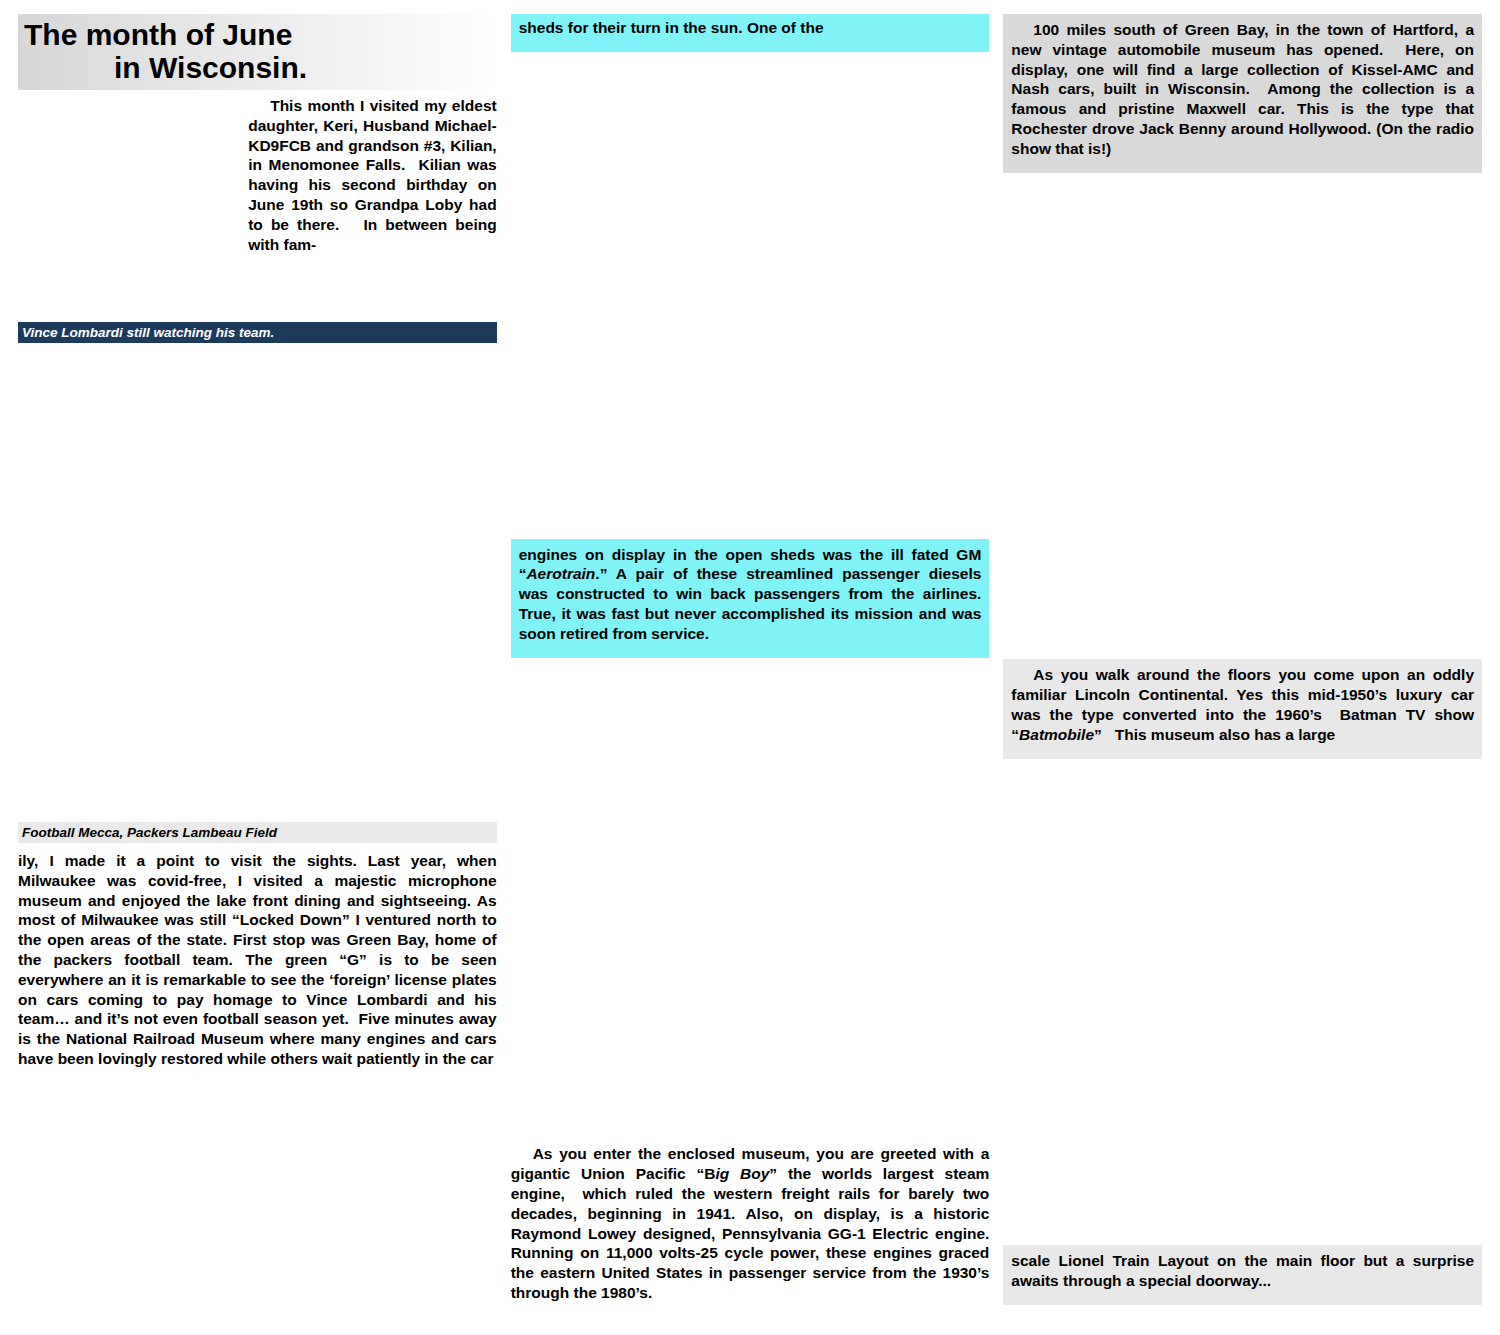The month of Junein Wisconsin.
This month I visited my eldest daughter, Keri, Husband Michael-KD9FCB and grandson #3, Kilian, in Menomonee Falls. Kilian was having his second birthday on June 19th so Grandpa Loby had to be there. In between being with fam-
Vince Lombardi still watching his team.
Football Mecca, Packers Lambeau Field
ily, I made it a point to visit the sights. Last year, when Milwaukee was covid-free, I visited a majestic microphone museum and enjoyed the lake front dining and sightseeing. As most of Milwaukee was still “Locked Down” I ventured north to the open areas of the state. First stop was Green Bay, home of the packers football team. The green “G” is to be seen everywhere an it is remarkable to see the ‘foreign’ license plates on cars coming to pay homage to Vince Lombardi and his team… and it’s not even football season yet. Five minutes away is the National Railroad Museum where many engines and cars have been lovingly restored while others wait patiently in the car
sheds for their turn in the sun. One of the
engines on display in the open sheds was the ill fated GM “Aerotrain.” A pair of these streamlined passenger diesels was constructed to win back passengers from the airlines. True, it was fast but never accomplished its mission and was soon retired from service.
As you enter the enclosed museum, you are greeted with a gigantic Union Pacific “Big Boy” the worlds largest steam engine, which ruled the western freight rails for barely two decades, beginning in 1941. Also, on display, is a historic Raymond Lowey designed, Pennsylvania GG-1 Electric engine. Running on 11,000 volts-25 cycle power, these engines graced the eastern United States in passenger service from the 1930’s through the 1980’s.
100 miles south of Green Bay, in the town of Hartford, a new vintage automobile museum has opened. Here, on display, one will find a large collection of Kissel-AMC and Nash cars, built in Wisconsin. Among the collection is a famous and pristine Maxwell car. This is the type that Rochester drove Jack Benny around Hollywood. (On the radio show that is!)
As you walk around the floors you come upon an oddly familiar Lincoln Continental. Yes this mid-1950’s luxury car was the type converted into the 1960’s Batman TV show “Batmobile” This museum also has a large
scale Lionel Train Layout on the main floor but a surprise awaits through a special doorway...